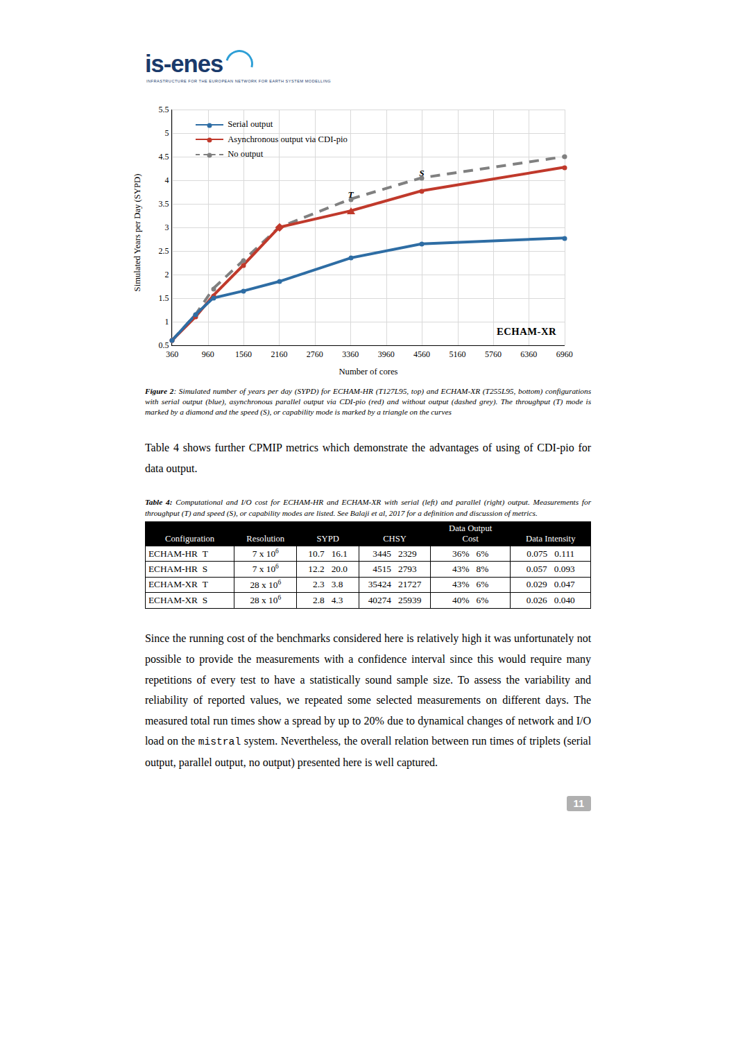is-enes
INFRASTRUCTURE FOR THE EUROPEAN NETWORK FOR EARTH SYSTEM MODELLING
5.5
5
4.5
4
3.5
3
2.5
2
1.5
1
0.5
Simulated Years per Day (SYPD)
360
960
1560
2160
2760
3360
3960
4560
5160
5760
6360
6960
Number of cores
Serial output
Asynchronous output via CDI-pio
No output
ECHAM-XR
T
S
Figure 2: Simulated number of years per day (SYPD) for ECHAM-HR (T127L95, top) and ECHAM-XR (T255L95, bottom) configurations with serial output (blue), asynchronous parallel output via CDI-pio (red) and without output (dashed grey). The throughput (T) mode is marked by a diamond and the speed (S), or capability mode is marked by a triangle on the curves
Table 4 shows further CPMIP metrics which demonstrate the advantages of using of CDI-pio for data output.
Table 4: Computational and I/O cost for ECHAM-HR and ECHAM-XR with serial (left) and parallel (right) output. Measurements for throughput (T) and speed (S), or capability modes are listed. See Balaji et al, 2017 for a definition and discussion of metrics.
| Configuration | Resolution | SYPD | CHSY | Data Output Cost | Data Intensity |
| --- | --- | --- | --- | --- | --- |
| ECHAM-HR T | 7 x 10 6 | 10.7 16.1 | 3445 2329 | 36% 6% | 0.075 0.111 |
| ECHAM-HR S | 7 x 10 6 | 12.2 20.0 | 4515 2793 | 43% 8% | 0.057 0.093 |
| ECHAM-XR T | 28 x 10 6 | 2.3 3.8 | 35424 21727 | 43% 6% | 0.029 0.047 |
| ECHAM-XR S | 28 x 10 6 | 2.8 4.3 | 40274 25939 | 40% 6% | 0.026 0.040 |
Since the running cost of the benchmarks considered here is relatively high it was unfortunately not possible to provide the measurements with a confidence interval since this would require many repetitions of every test to have a statistically sound sample size. To assess the variability and reliability of reported values, we repeated some selected measurements on different days. The measured total run times show a spread by up to 20% due to dynamical changes of network and I/O load on the mistral system. Nevertheless, the overall relation between run times of triplets (serial output, parallel output, no output) presented here is well captured.
11